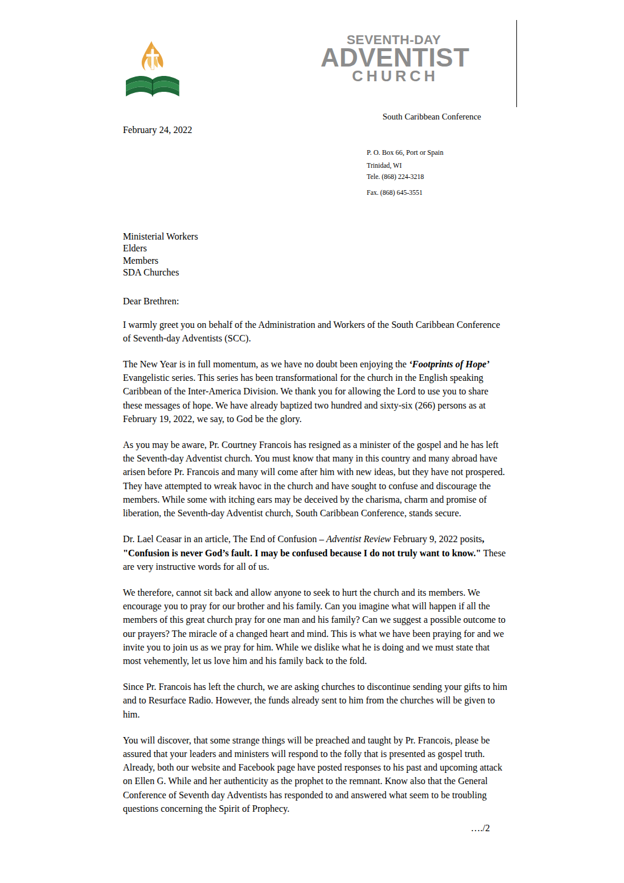Seventh-day
Adventist
Church
February 24, 2022
South Caribbean Conference
P. O. Box 66, Port or Spain
Trinidad, WI
Tele. (868) 224-3218
Fax. (868) 645-3551
Ministerial Workers
Elders
Members
SDA Churches
Dear Brethren:
I warmly greet you on behalf of the Administration and Workers of the South Caribbean Conference of Seventh-day Adventists (SCC).
The New Year is in full momentum, as we have no doubt been enjoying the ‘Footprints of Hope’ Evangelistic series. This series has been transformational for the church in the English speaking Caribbean of the Inter-America Division. We thank you for allowing the Lord to use you to share these messages of hope. We have already baptized two hundred and sixty-six (266) persons as at February 19, 2022, we say, to God be the glory.
As you may be aware, Pr. Courtney Francois has resigned as a minister of the gospel and he has left the Seventh-day Adventist church. You must know that many in this country and many abroad have arisen before Pr. Francois and many will come after him with new ideas, but they have not prospered. They have attempted to wreak havoc in the church and have sought to confuse and discourage the members. While some with itching ears may be deceived by the charisma, charm and promise of liberation, the Seventh-day Adventist church, South Caribbean Conference, stands secure.
Dr. Lael Ceasar in an article, The End of Confusion – Adventist Review February 9, 2022 posits, "Confusion is never God’s fault. I may be confused because I do not truly want to know." These are very instructive words for all of us.
We therefore, cannot sit back and allow anyone to seek to hurt the church and its members. We encourage you to pray for our brother and his family. Can you imagine what will happen if all the members of this great church pray for one man and his family? Can we suggest a possible outcome to our prayers? The miracle of a changed heart and mind. This is what we have been praying for and we invite you to join us as we pray for him. While we dislike what he is doing and we must state that most vehemently, let us love him and his family back to the fold.
Since Pr. Francois has left the church, we are asking churches to discontinue sending your gifts to him and to Resurface Radio. However, the funds already sent to him from the churches will be given to him.
You will discover, that some strange things will be preached and taught by Pr. Francois, please be assured that your leaders and ministers will respond to the folly that is presented as gospel truth. Already, both our website and Facebook page have posted responses to his past and upcoming attack on Ellen G. While and her authenticity as the prophet to the remnant. Know also that the General Conference of Seventh day Adventists has responded to and answered what seem to be troubling questions concerning the Spirit of Prophecy.
…./2